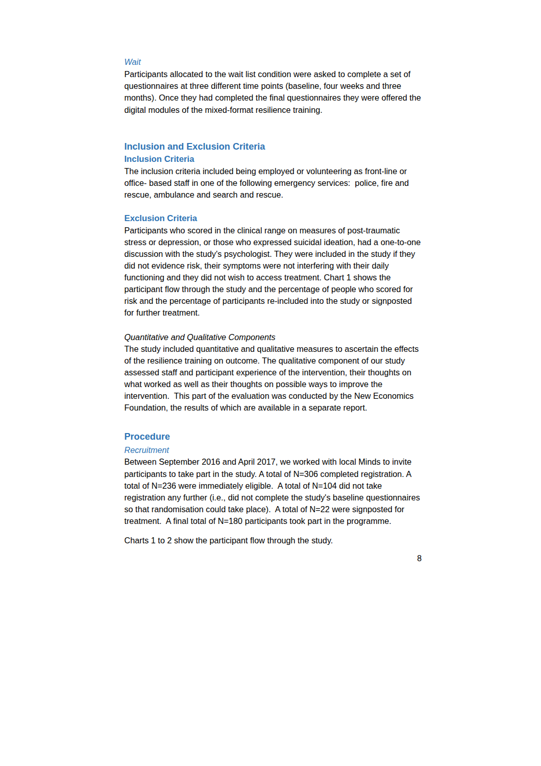Wait
Participants allocated to the wait list condition were asked to complete a set of questionnaires at three different time points (baseline, four weeks and three months). Once they had completed the final questionnaires they were offered the digital modules of the mixed-format resilience training.
Inclusion and Exclusion Criteria
Inclusion Criteria
The inclusion criteria included being employed or volunteering as front-line or office- based staff in one of the following emergency services: police, fire and rescue, ambulance and search and rescue.
Exclusion Criteria
Participants who scored in the clinical range on measures of post-traumatic stress or depression, or those who expressed suicidal ideation, had a one-to-one discussion with the study's psychologist. They were included in the study if they did not evidence risk, their symptoms were not interfering with their daily functioning and they did not wish to access treatment. Chart 1 shows the participant flow through the study and the percentage of people who scored for risk and the percentage of participants re-included into the study or signposted for further treatment.
Quantitative and Qualitative Components
The study included quantitative and qualitative measures to ascertain the effects of the resilience training on outcome. The qualitative component of our study assessed staff and participant experience of the intervention, their thoughts on what worked as well as their thoughts on possible ways to improve the intervention. This part of the evaluation was conducted by the New Economics Foundation, the results of which are available in a separate report.
Procedure
Recruitment
Between September 2016 and April 2017, we worked with local Minds to invite participants to take part in the study. A total of N=306 completed registration. A total of N=236 were immediately eligible. A total of N=104 did not take registration any further (i.e., did not complete the study's baseline questionnaires so that randomisation could take place). A total of N=22 were signposted for treatment. A final total of N=180 participants took part in the programme.
Charts 1 to 2 show the participant flow through the study.
8